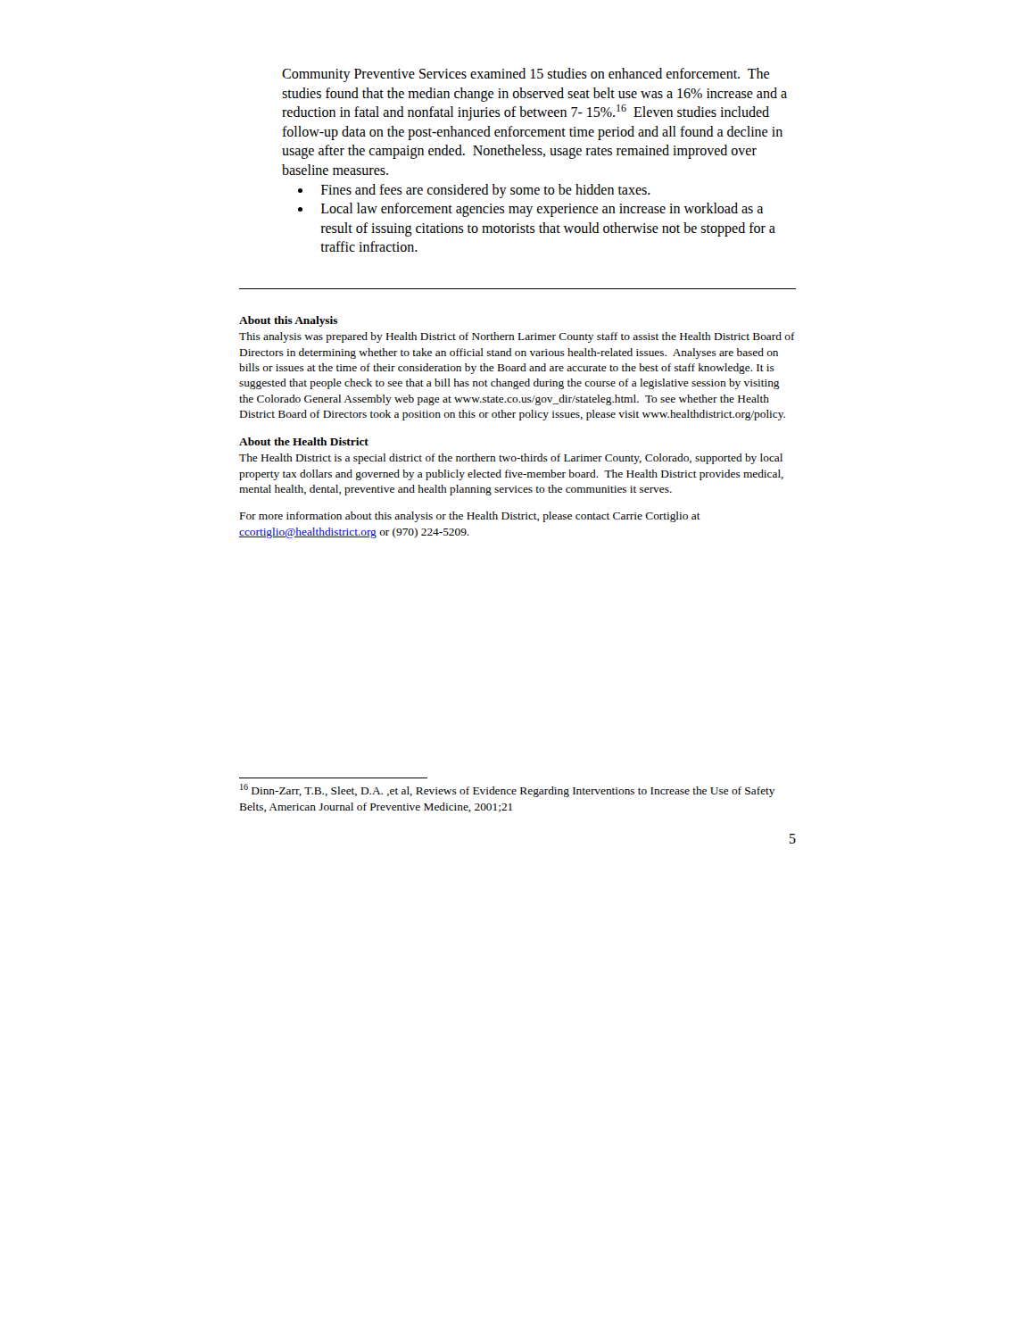Community Preventive Services examined 15 studies on enhanced enforcement. The studies found that the median change in observed seat belt use was a 16% increase and a reduction in fatal and nonfatal injuries of between 7- 15%.16 Eleven studies included follow-up data on the post-enhanced enforcement time period and all found a decline in usage after the campaign ended. Nonetheless, usage rates remained improved over baseline measures.
Fines and fees are considered by some to be hidden taxes.
Local law enforcement agencies may experience an increase in workload as a result of issuing citations to motorists that would otherwise not be stopped for a traffic infraction.
About this Analysis
This analysis was prepared by Health District of Northern Larimer County staff to assist the Health District Board of Directors in determining whether to take an official stand on various health-related issues. Analyses are based on bills or issues at the time of their consideration by the Board and are accurate to the best of staff knowledge. It is suggested that people check to see that a bill has not changed during the course of a legislative session by visiting the Colorado General Assembly web page at www.state.co.us/gov_dir/stateleg.html. To see whether the Health District Board of Directors took a position on this or other policy issues, please visit www.healthdistrict.org/policy.
About the Health District
The Health District is a special district of the northern two-thirds of Larimer County, Colorado, supported by local property tax dollars and governed by a publicly elected five-member board. The Health District provides medical, mental health, dental, preventive and health planning services to the communities it serves.
For more information about this analysis or the Health District, please contact Carrie Cortiglio at ccortiglio@healthdistrict.org or (970) 224-5209.
16 Dinn-Zarr, T.B., Sleet, D.A. ,et al, Reviews of Evidence Regarding Interventions to Increase the Use of Safety Belts, American Journal of Preventive Medicine, 2001;21
5